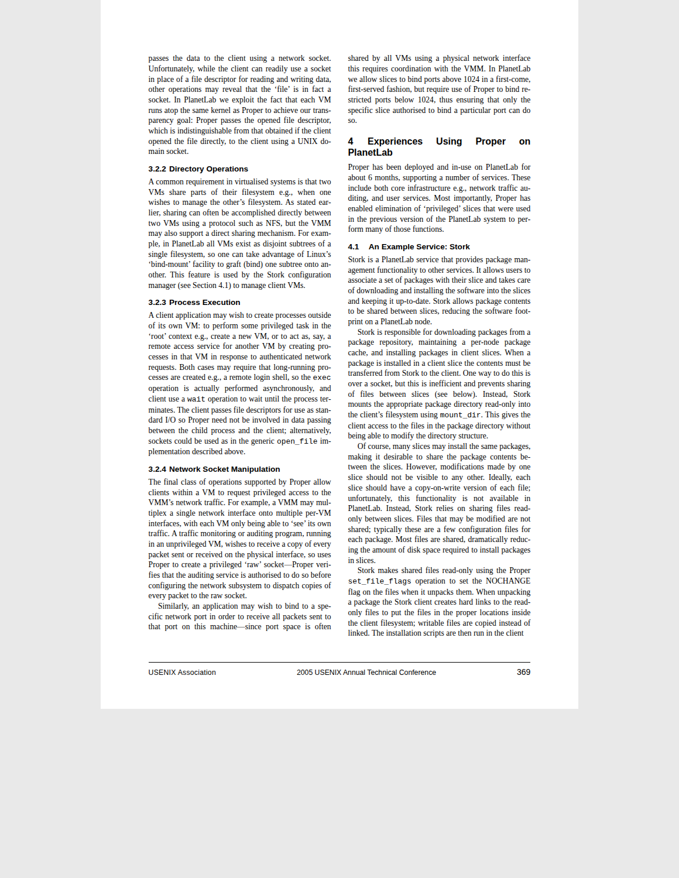passes the data to the client using a network socket. Unfortunately, while the client can readily use a socket in place of a file descriptor for reading and writing data, other operations may reveal that the ‘file’ is in fact a socket. In PlanetLab we exploit the fact that each VM runs atop the same kernel as Proper to achieve our transparency goal: Proper passes the opened file descriptor, which is indistinguishable from that obtained if the client opened the file directly, to the client using a UNIX domain socket.
3.2.2 Directory Operations
A common requirement in virtualised systems is that two VMs share parts of their filesystem e.g., when one wishes to manage the other’s filesystem. As stated earlier, sharing can often be accomplished directly between two VMs using a protocol such as NFS, but the VMM may also support a direct sharing mechanism. For example, in PlanetLab all VMs exist as disjoint subtrees of a single filesystem, so one can take advantage of Linux’s ‘bind-mount’ facility to graft (bind) one subtree onto another. This feature is used by the Stork configuration manager (see Section 4.1) to manage client VMs.
3.2.3 Process Execution
A client application may wish to create processes outside of its own VM: to perform some privileged task in the ‘root’ context e.g., create a new VM, or to act as, say, a remote access service for another VM by creating processes in that VM in response to authenticated network requests. Both cases may require that long-running processes are created e.g., a remote login shell, so the exec operation is actually performed asynchronously, and client use a wait operation to wait until the process terminates. The client passes file descriptors for use as standard I/O so Proper need not be involved in data passing between the child process and the client; alternatively, sockets could be used as in the generic open_file implementation described above.
3.2.4 Network Socket Manipulation
The final class of operations supported by Proper allow clients within a VM to request privileged access to the VMM’s network traffic. For example, a VMM may multiplex a single network interface onto multiple per-VM interfaces, with each VM only being able to ‘see’ its own traffic. A traffic monitoring or auditing program, running in an unprivileged VM, wishes to receive a copy of every packet sent or received on the physical interface, so uses Proper to create a privileged ‘raw’ socket—Proper verifies that the auditing service is authorised to do so before configuring the network subsystem to dispatch copies of every packet to the raw socket.
Similarly, an application may wish to bind to a specific network port in order to receive all packets sent to that port on this machine—since port space is often shared by all VMs using a physical network interface this requires coordination with the VMM. In PlanetLab we allow slices to bind ports above 1024 in a first-come, first-served fashion, but require use of Proper to bind restricted ports below 1024, thus ensuring that only the specific slice authorised to bind a particular port can do so.
4 Experiences Using Proper on PlanetLab
Proper has been deployed and in-use on PlanetLab for about 6 months, supporting a number of services. These include both core infrastructure e.g., network traffic auditing, and user services. Most importantly, Proper has enabled elimination of ‘privileged’ slices that were used in the previous version of the PlanetLab system to perform many of those functions.
4.1 An Example Service: Stork
Stork is a PlanetLab service that provides package management functionality to other services. It allows users to associate a set of packages with their slice and takes care of downloading and installing the software into the slices and keeping it up-to-date. Stork allows package contents to be shared between slices, reducing the software footprint on a PlanetLab node.
Stork is responsible for downloading packages from a package repository, maintaining a per-node package cache, and installing packages in client slices. When a package is installed in a client slice the contents must be transferred from Stork to the client. One way to do this is over a socket, but this is inefficient and prevents sharing of files between slices (see below). Instead, Stork mounts the appropriate package directory read-only into the client’s filesystem using mount_dir. This gives the client access to the files in the package directory without being able to modify the directory structure.
Of course, many slices may install the same packages, making it desirable to share the package contents between the slices. However, modifications made by one slice should not be visible to any other. Ideally, each slice should have a copy-on-write version of each file; unfortunately, this functionality is not available in PlanetLab. Instead, Stork relies on sharing files read-only between slices. Files that may be modified are not shared; typically these are a few configuration files for each package. Most files are shared, dramatically reducing the amount of disk space required to install packages in slices.
Stork makes shared files read-only using the Proper set_file_flags operation to set the NOCHANGE flag on the files when it unpacks them. When unpacking a package the Stork client creates hard links to the read-only files to put the files in the proper locations inside the client filesystem; writable files are copied instead of linked. The installation scripts are then run in the client
USENIX Association 2005 USENIX Annual Technical Conference 369